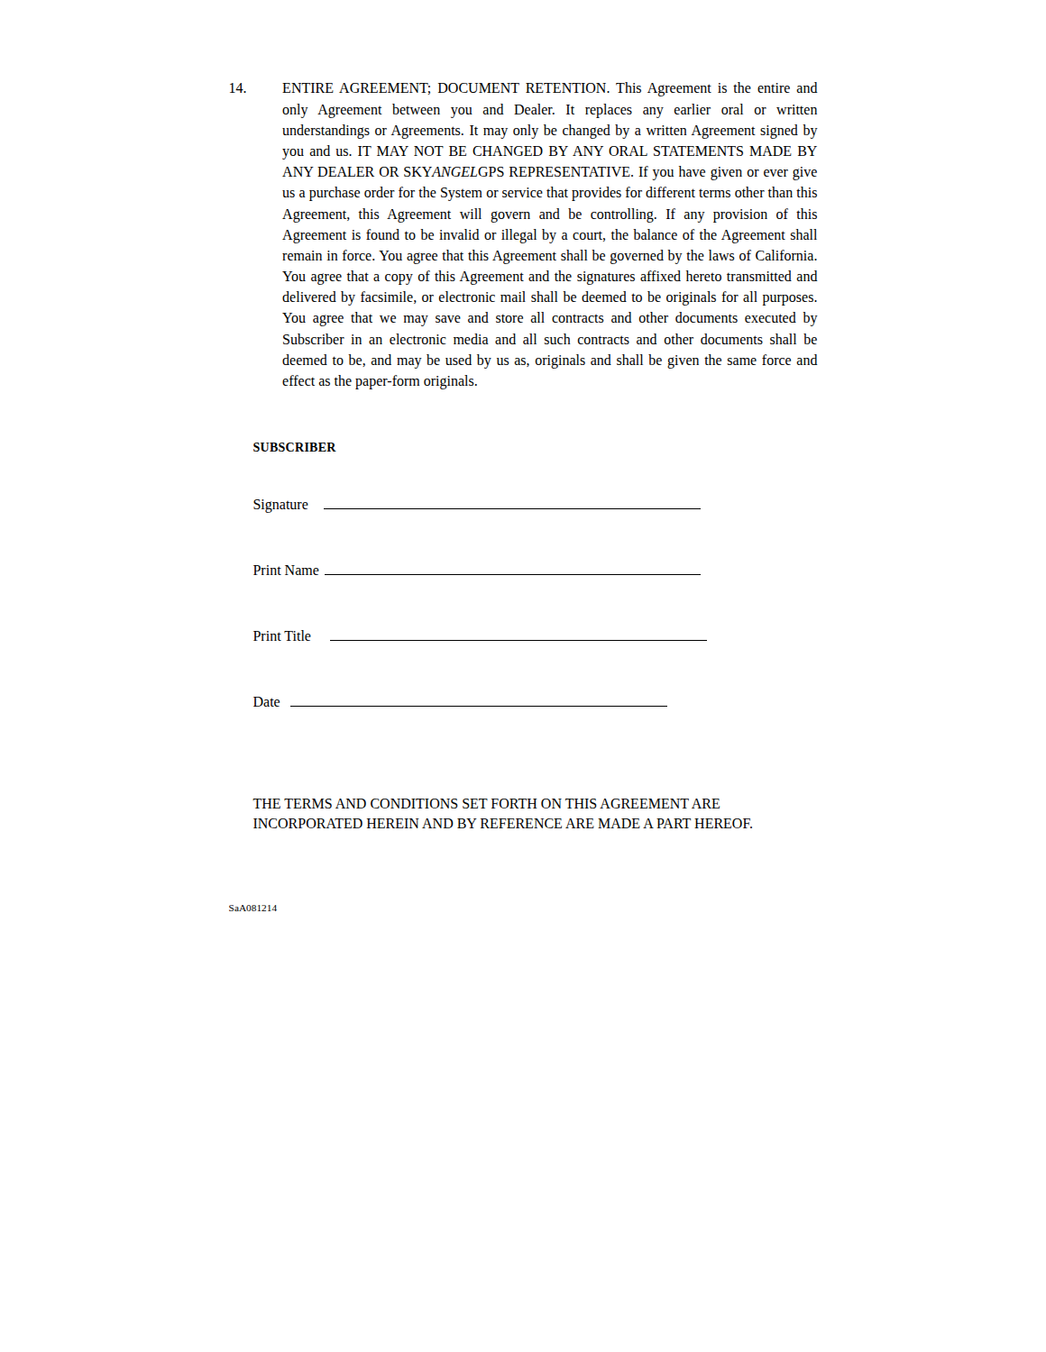14.
ENTIRE AGREEMENT; DOCUMENT RETENTION. This Agreement is the entire and only Agreement between you and Dealer. It replaces any earlier oral or written understandings or Agreements. It may only be changed by a written Agreement signed by you and us. It may not be changed by any oral statements made by any Dealer or Skyangel GPS representative. If you have given or ever give us a purchase order for the System or service that provides for different terms other than this Agreement, this Agreement will govern and be controlling. If any provision of this Agreement is found to be invalid or illegal by a court, the balance of the Agreement shall remain in force. You agree that this Agreement shall be governed by the laws of California. You agree that a copy of this Agreement and the signatures affixed hereto transmitted and delivered by facsimile, or electronic mail shall be deemed to be originals for all purposes. You agree that we may save and store all contracts and other documents executed by Subscriber in an electronic media and all such contracts and other documents shall be deemed to be, and may be used by us as, originals and shall be given the same force and effect as the paper-form originals.
SUBSCRIBER
Signature
Print Name
Print Title
Date
THE TERMS AND CONDITIONS SET FORTH ON THIS AGREEMENT ARE INCORPORATED HEREIN AND BY REFERENCE ARE MADE A PART HEREOF.
SaA081214